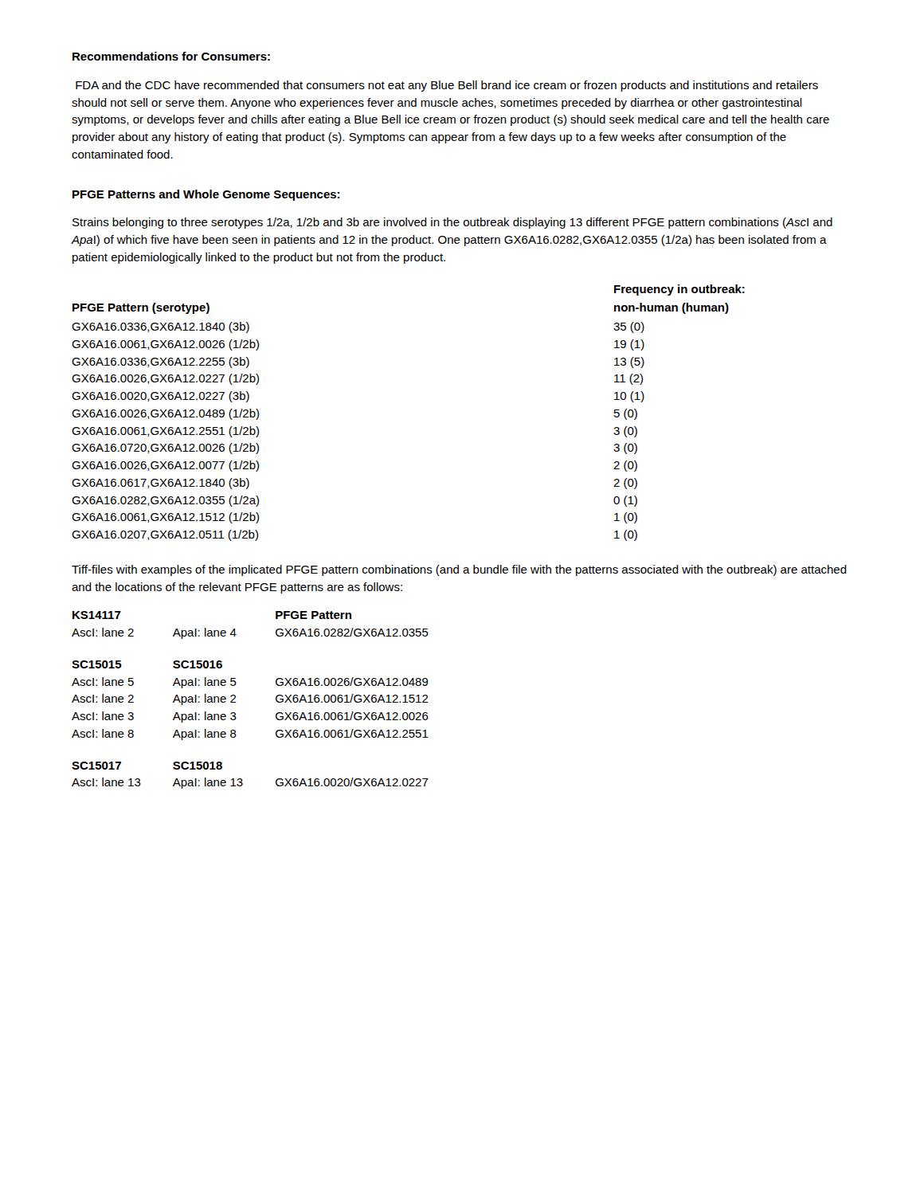Recommendations for Consumers:
FDA and the CDC have recommended that consumers not eat any Blue Bell brand ice cream or frozen products and institutions and retailers should not sell or serve them. Anyone who experiences fever and muscle aches, sometimes preceded by diarrhea or other gastrointestinal symptoms, or develops fever and chills after eating a Blue Bell ice cream or frozen product (s) should seek medical care and tell the health care provider about any history of eating that product (s). Symptoms can appear from a few days up to a few weeks after consumption of the contaminated food.
PFGE Patterns and Whole Genome Sequences:
Strains belonging to three serotypes 1/2a, 1/2b and 3b are involved in the outbreak displaying 13 different PFGE pattern combinations (Asc I and Apa I) of which five have been seen in patients and 12 in the product. One pattern GX6A16.0282,GX6A12.0355 (1/2a) has been isolated from a patient epidemiologically linked to the product but not from the product.
| | Frequency in outbreak: |
| --- | --- |
| PFGE Pattern (serotype) | non-human (human) |
| GX6A16.0336,GX6A12.1840 (3b) | 35 (0) |
| GX6A16.0061,GX6A12.0026 (1/2b) | 19 (1) |
| GX6A16.0336,GX6A12.2255 (3b) | 13 (5) |
| GX6A16.0026,GX6A12.0227 (1/2b) | 11 (2) |
| GX6A16.0020,GX6A12.0227 (3b) | 10 (1) |
| GX6A16.0026,GX6A12.0489 (1/2b) | 5 (0) |
| GX6A16.0061,GX6A12.2551 (1/2b) | 3 (0) |
| GX6A16.0720,GX6A12.0026 (1/2b) | 3 (0) |
| GX6A16.0026,GX6A12.0077 (1/2b) | 2 (0) |
| GX6A16.0617,GX6A12.1840 (3b) | 2 (0) |
| GX6A16.0282,GX6A12.0355 (1/2a) | 0 (1) |
| GX6A16.0061,GX6A12.1512 (1/2b) | 1 (0) |
| GX6A16.0207,GX6A12.0511 (1/2b) | 1 (0) |
Tiff-files with examples of the implicated PFGE pattern combinations (and a bundle file with the patterns associated with the outbreak) are attached and the locations of the relevant PFGE patterns are as follows:
| KS14117 | | PFGE Pattern |
| AscI: lane 2 | ApaI: lane 4 | GX6A16.0282/GX6A12.0355 |
| SC15015 | SC15016 | |
| AscI: lane 5 | ApaI: lane 5 | GX6A16.0026/GX6A12.0489 |
| AscI: lane 2 | ApaI: lane 2 | GX6A16.0061/GX6A12.1512 |
| AscI: lane 3 | ApaI: lane 3 | GX6A16.0061/GX6A12.0026 |
| AscI: lane 8 | ApaI: lane 8 | GX6A16.0061/GX6A12.2551 |
| SC15017 | SC15018 | |
| AscI: lane 13 | ApaI: lane 13 | GX6A16.0020/GX6A12.0227 |